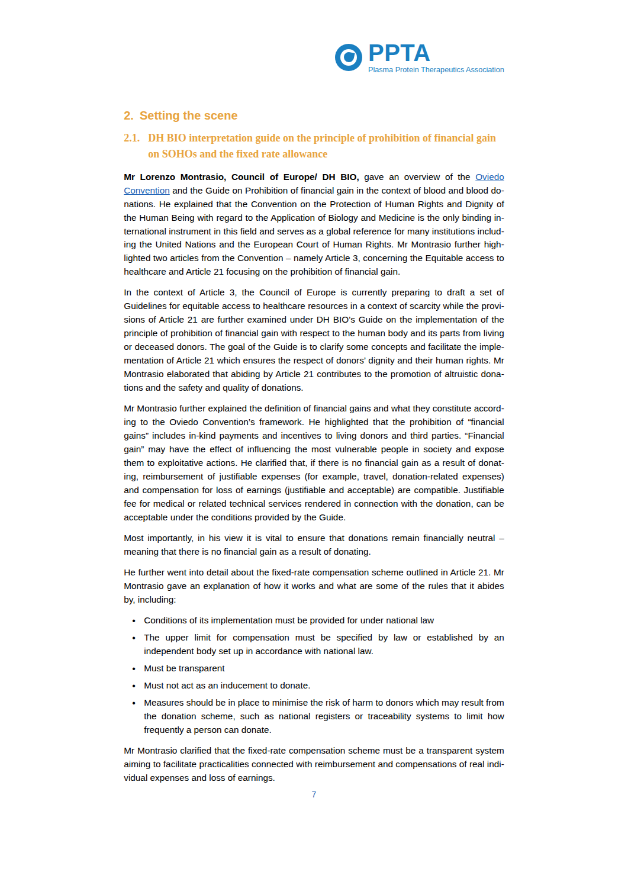PPTA Plasma Protein Therapeutics Association
2. Setting the scene
2.1. DH BIO interpretation guide on the principle of prohibition of financial gain on SOHOs and the fixed rate allowance
Mr Lorenzo Montrasio, Council of Europe/ DH BIO, gave an overview of the Oviedo Convention and the Guide on Prohibition of financial gain in the context of blood and blood donations. He explained that the Convention on the Protection of Human Rights and Dignity of the Human Being with regard to the Application of Biology and Medicine is the only binding international instrument in this field and serves as a global reference for many institutions including the United Nations and the European Court of Human Rights. Mr Montrasio further highlighted two articles from the Convention – namely Article 3, concerning the Equitable access to healthcare and Article 21 focusing on the prohibition of financial gain.
In the context of Article 3, the Council of Europe is currently preparing to draft a set of Guidelines for equitable access to healthcare resources in a context of scarcity while the provisions of Article 21 are further examined under DH BIO’s Guide on the implementation of the principle of prohibition of financial gain with respect to the human body and its parts from living or deceased donors. The goal of the Guide is to clarify some concepts and facilitate the implementation of Article 21 which ensures the respect of donors’ dignity and their human rights. Mr Montrasio elaborated that abiding by Article 21 contributes to the promotion of altruistic donations and the safety and quality of donations.
Mr Montrasio further explained the definition of financial gains and what they constitute according to the Oviedo Convention’s framework. He highlighted that the prohibition of “financial gains” includes in-kind payments and incentives to living donors and third parties. “Financial gain” may have the effect of influencing the most vulnerable people in society and expose them to exploitative actions. He clarified that, if there is no financial gain as a result of donating, reimbursement of justifiable expenses (for example, travel, donation-related expenses) and compensation for loss of earnings (justifiable and acceptable) are compatible. Justifiable fee for medical or related technical services rendered in connection with the donation, can be acceptable under the conditions provided by the Guide.
Most importantly, in his view it is vital to ensure that donations remain financially neutral – meaning that there is no financial gain as a result of donating.
He further went into detail about the fixed-rate compensation scheme outlined in Article 21. Mr Montrasio gave an explanation of how it works and what are some of the rules that it abides by, including:
Conditions of its implementation must be provided for under national law
The upper limit for compensation must be specified by law or established by an independent body set up in accordance with national law.
Must be transparent
Must not act as an inducement to donate.
Measures should be in place to minimise the risk of harm to donors which may result from the donation scheme, such as national registers or traceability systems to limit how frequently a person can donate.
Mr Montrasio clarified that the fixed-rate compensation scheme must be a transparent system aiming to facilitate practicalities connected with reimbursement and compensations of real individual expenses and loss of earnings.
7